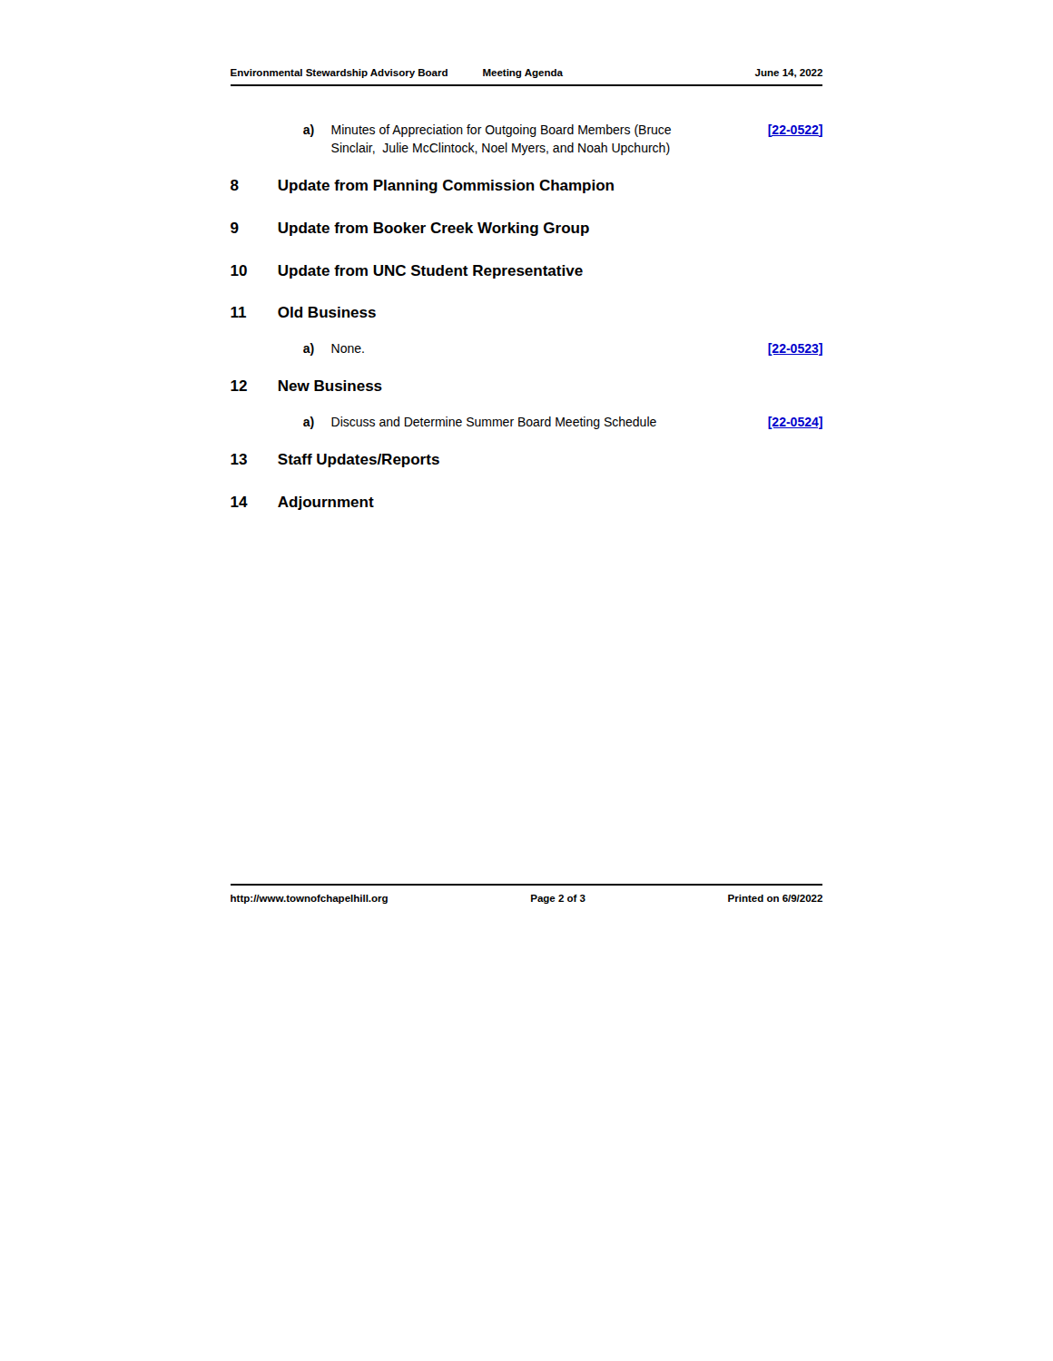Environmental Stewardship Advisory Board Meeting Agenda June 14, 2022
| | a) | Minutes of Appreciation for Outgoing Board Members (Bruce Sinclair, Julie McClintock, Noel Myers, and Noah Upchurch) | [22-0522] |
| 8 | Update from Planning Commission Champion |
| 9 | Update from Booker Creek Working Group |
| 10 | Update from UNC Student Representative |
| 11 | Old Business |
| | a) | None. | [22-0523] |
| 12 | New Business |
| | a) | Discuss and Determine Summer Board Meeting Schedule | [22-0524] |
| 13 | Staff Updates/Reports |
| 14 | Adjournment |
http://www.townofchapelhill.org Page 2 of 3 Printed on 6/9/2022